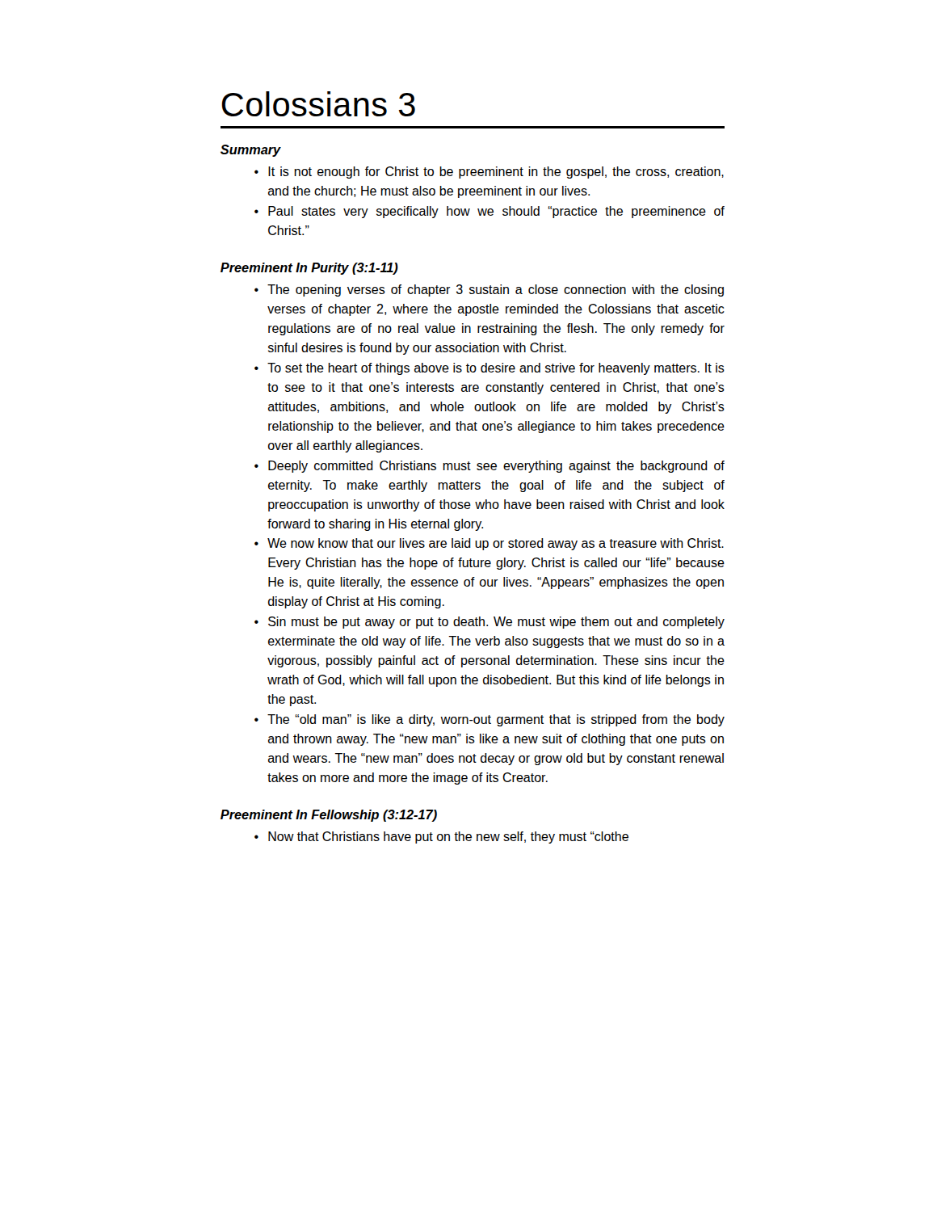Colossians 3
Summary
It is not enough for Christ to be preeminent in the gospel, the cross, creation, and the church; He must also be preeminent in our lives.
Paul states very specifically how we should “practice the preeminence of Christ.”
Preeminent In Purity (3:1-11)
The opening verses of chapter 3 sustain a close connection with the closing verses of chapter 2, where the apostle reminded the Colossians that ascetic regulations are of no real value in restraining the flesh. The only remedy for sinful desires is found by our association with Christ.
To set the heart of things above is to desire and strive for heavenly matters. It is to see to it that one’s interests are constantly centered in Christ, that one’s attitudes, ambitions, and whole outlook on life are molded by Christ’s relationship to the believer, and that one’s allegiance to him takes precedence over all earthly allegiances.
Deeply committed Christians must see everything against the background of eternity. To make earthly matters the goal of life and the subject of preoccupation is unworthy of those who have been raised with Christ and look forward to sharing in His eternal glory.
We now know that our lives are laid up or stored away as a treasure with Christ. Every Christian has the hope of future glory. Christ is called our “life” because He is, quite literally, the essence of our lives. “Appears” emphasizes the open display of Christ at His coming.
Sin must be put away or put to death. We must wipe them out and completely exterminate the old way of life. The verb also suggests that we must do so in a vigorous, possibly painful act of personal determination. These sins incur the wrath of God, which will fall upon the disobedient. But this kind of life belongs in the past.
The “old man” is like a dirty, worn-out garment that is stripped from the body and thrown away. The “new man” is like a new suit of clothing that one puts on and wears. The “new man” does not decay or grow old but by constant renewal takes on more and more the image of its Creator.
Preeminent In Fellowship (3:12-17)
Now that Christians have put on the new self, they must “clothe